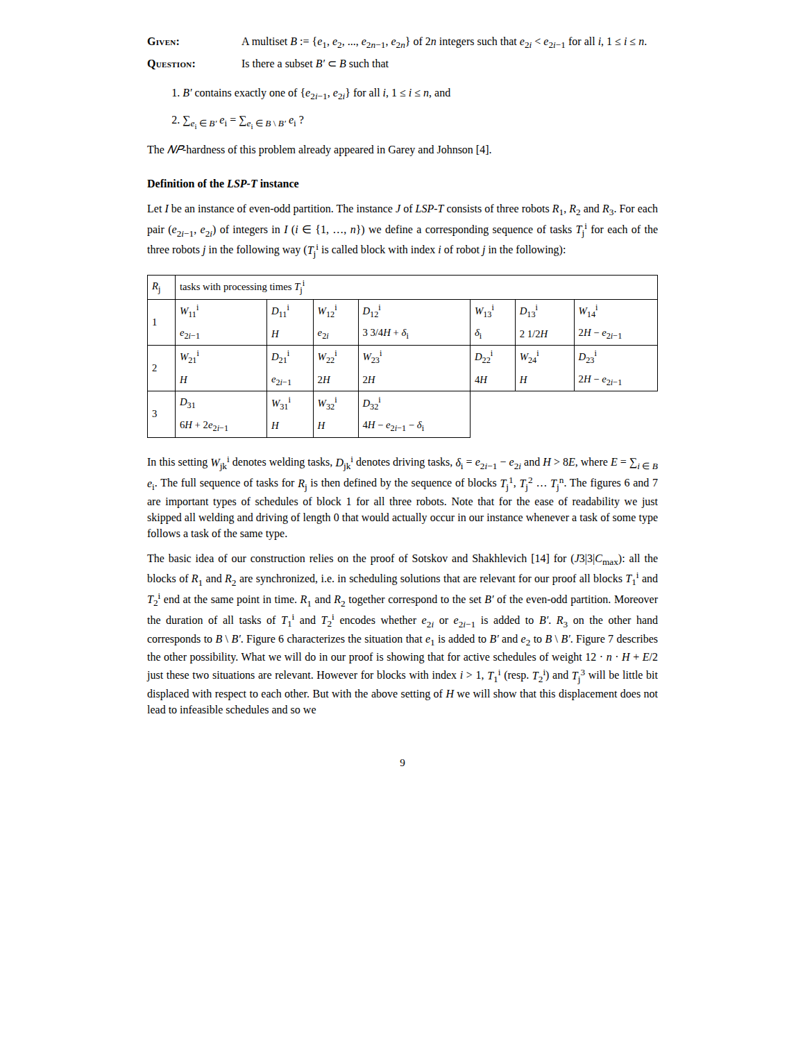Given:
A multiset B := {e1, e2, ..., e2n−1, e2n} of 2n integers such that e2i < e2i−1 for all i, 1 ≤ i ≤ n.
Question:
Is there a subset B′ ⊂ B such that
B′ contains exactly one of {e2i−1, e2i} for all i, 1 ≤ i ≤ n, and
∑ei ∈ B′ ei = ∑ei ∈ B \ B′ ei ?
The 𝑁𝑃-hardness of this problem already appeared in Garey and Johnson [4].
Definition of the LSP-T instance
Let I be an instance of even-odd partition. The instance J of LSP-T consists of three robots R1, R2 and R3. For each pair (e2i−1, e2i) of integers in I (i ∈ {1, …, n}) we define a corresponding sequence of tasks Tji for each of the three robots j in the following way (Tji is called block with index i of robot j in the following):
| R j | tasks with processing times T j i |
| --- | --- |
| 1 | W 11 i | D 11 i | W 12 i | D 12 i | W 13 i | D 13 i | W 14 i |
| e 2 i −1 | H | e 2 i | 3 3/4 H + δ i | δ i | 2 1/2 H | 2 H − e 2 i −1 |
| 2 | W 21 i | D 21 i | W 22 i | W 23 i | D 22 i | W 24 i | D 23 i |
| H | e 2 i −1 | 2 H | 2 H | 4 H | H | 2 H − e 2 i −1 |
| 3 | D 31 | W 31 i | W 32 i | D 32 i | | | |
| 6 H + 2 e 2 i −1 | H | H | 4 H − e 2 i −1 − δ i | | | |
In this setting Wjki denotes welding tasks, Djki denotes driving tasks, δi = e2i−1 − e2i and H > 8E, where E = ∑i ∈ B ei. The full sequence of tasks for Rj is then defined by the sequence of blocks Tj1, Tj2 … Tjn. The figures 6 and 7 are important types of schedules of block 1 for all three robots. Note that for the ease of readability we just skipped all welding and driving of length 0 that would actually occur in our instance whenever a task of some type follows a task of the same type.
The basic idea of our construction relies on the proof of Sotskov and Shakhlevich [14] for (J3|3|Cmax): all the blocks of R1 and R2 are synchronized, i.e. in scheduling solutions that are relevant for our proof all blocks T1i and T2i end at the same point in time. R1 and R2 together correspond to the set B′ of the even-odd partition. Moreover the duration of all tasks of T1i and T2i encodes whether e2i or e2i−1 is added to B′. R3 on the other hand corresponds to B \ B′. Figure 6 characterizes the situation that e1 is added to B′ and e2 to B \ B′. Figure 7 describes the other possibility. What we will do in our proof is showing that for active schedules of weight 12 · n · H + E/2 just these two situations are relevant. However for blocks with index i > 1, T1i (resp. T2i) and Tj3 will be little bit displaced with respect to each other. But with the above setting of H we will show that this displacement does not lead to infeasible schedules and so we
9